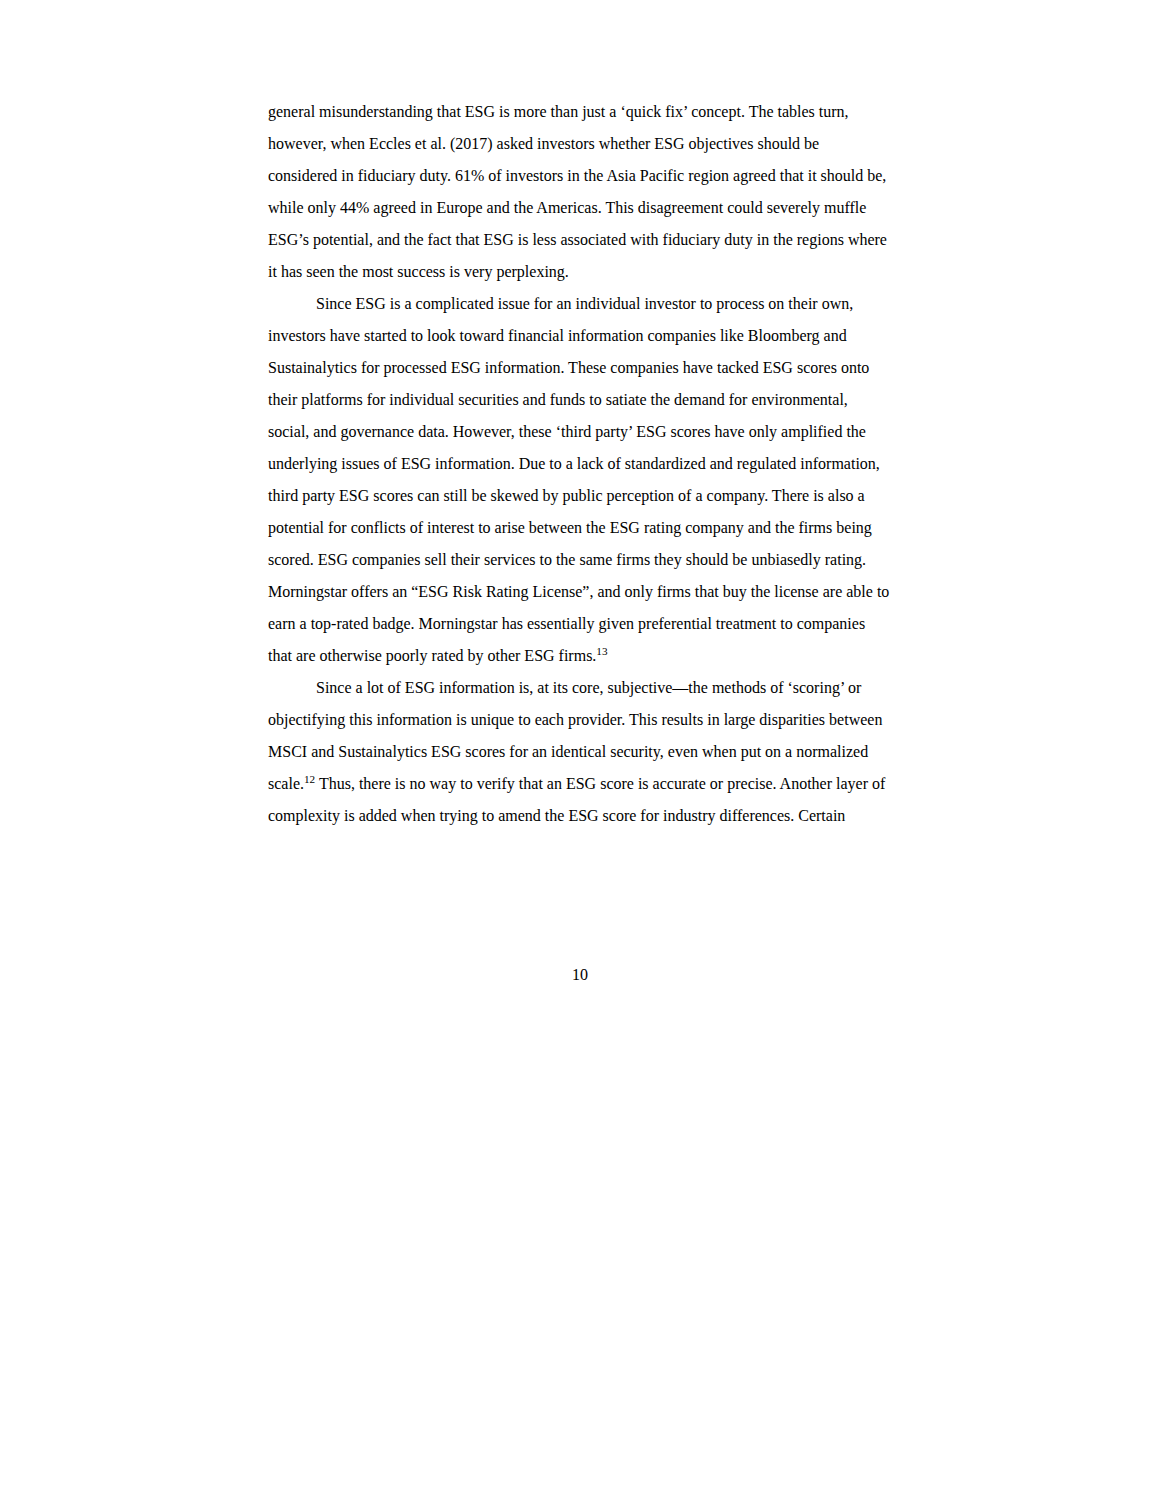general misunderstanding that ESG is more than just a ‘quick fix’ concept. The tables turn, however, when Eccles et al. (2017) asked investors whether ESG objectives should be considered in fiduciary duty. 61% of investors in the Asia Pacific region agreed that it should be, while only 44% agreed in Europe and the Americas. This disagreement could severely muffle ESG’s potential, and the fact that ESG is less associated with fiduciary duty in the regions where it has seen the most success is very perplexing.
Since ESG is a complicated issue for an individual investor to process on their own, investors have started to look toward financial information companies like Bloomberg and Sustainalytics for processed ESG information. These companies have tacked ESG scores onto their platforms for individual securities and funds to satiate the demand for environmental, social, and governance data. However, these ‘third party’ ESG scores have only amplified the underlying issues of ESG information. Due to a lack of standardized and regulated information, third party ESG scores can still be skewed by public perception of a company. There is also a potential for conflicts of interest to arise between the ESG rating company and the firms being scored. ESG companies sell their services to the same firms they should be unbiasedly rating. Morningstar offers an “ESG Risk Rating License”, and only firms that buy the license are able to earn a top-rated badge. Morningstar has essentially given preferential treatment to companies that are otherwise poorly rated by other ESG firms.13
Since a lot of ESG information is, at its core, subjective—the methods of ‘scoring’ or objectifying this information is unique to each provider. This results in large disparities between MSCI and Sustainalytics ESG scores for an identical security, even when put on a normalized scale.12 Thus, there is no way to verify that an ESG score is accurate or precise. Another layer of complexity is added when trying to amend the ESG score for industry differences. Certain
10